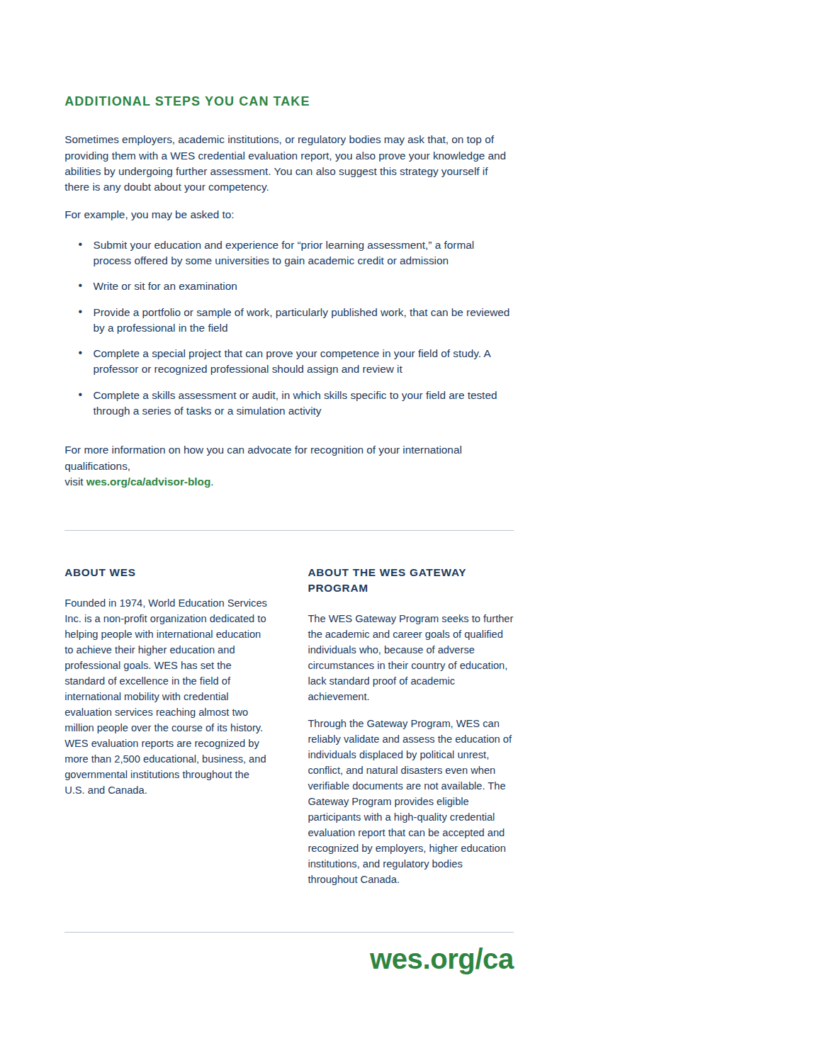Additional Steps You Can Take
Sometimes employers, academic institutions, or regulatory bodies may ask that, on top of providing them with a WES credential evaluation report, you also prove your knowledge and abilities by undergoing further assessment. You can also suggest this strategy yourself if there is any doubt about your competency.
For example, you may be asked to:
Submit your education and experience for “prior learning assessment,” a formal process offered by some universities to gain academic credit or admission
Write or sit for an examination
Provide a portfolio or sample of work, particularly published work, that can be reviewed by a professional in the field
Complete a special project that can prove your competence in your field of study. A professor or recognized professional should assign and review it
Complete a skills assessment or audit, in which skills specific to your field are tested through a series of tasks or a simulation activity
For more information on how you can advocate for recognition of your international qualifications,
visit wes.org/ca/advisor-blog.
About WES
Founded in 1974, World Education Services Inc. is a non-profit organization dedicated to helping people with international education to achieve their higher education and professional goals. WES has set the standard of excellence in the field of international mobility with credential evaluation services reaching almost two million people over the course of its history. WES evaluation reports are recognized by more than 2,500 educational, business, and governmental institutions throughout the U.S. and Canada.
About the WES Gateway Program
The WES Gateway Program seeks to further the academic and career goals of qualified individuals who, because of adverse circumstances in their country of education, lack standard proof of academic achievement.
Through the Gateway Program, WES can reliably validate and assess the education of individuals displaced by political unrest, conflict, and natural disasters even when verifiable documents are not available. The Gateway Program provides eligible participants with a high-quality credential evaluation report that can be accepted and recognized by employers, higher education institutions, and regulatory bodies throughout Canada.
wes.org/ca